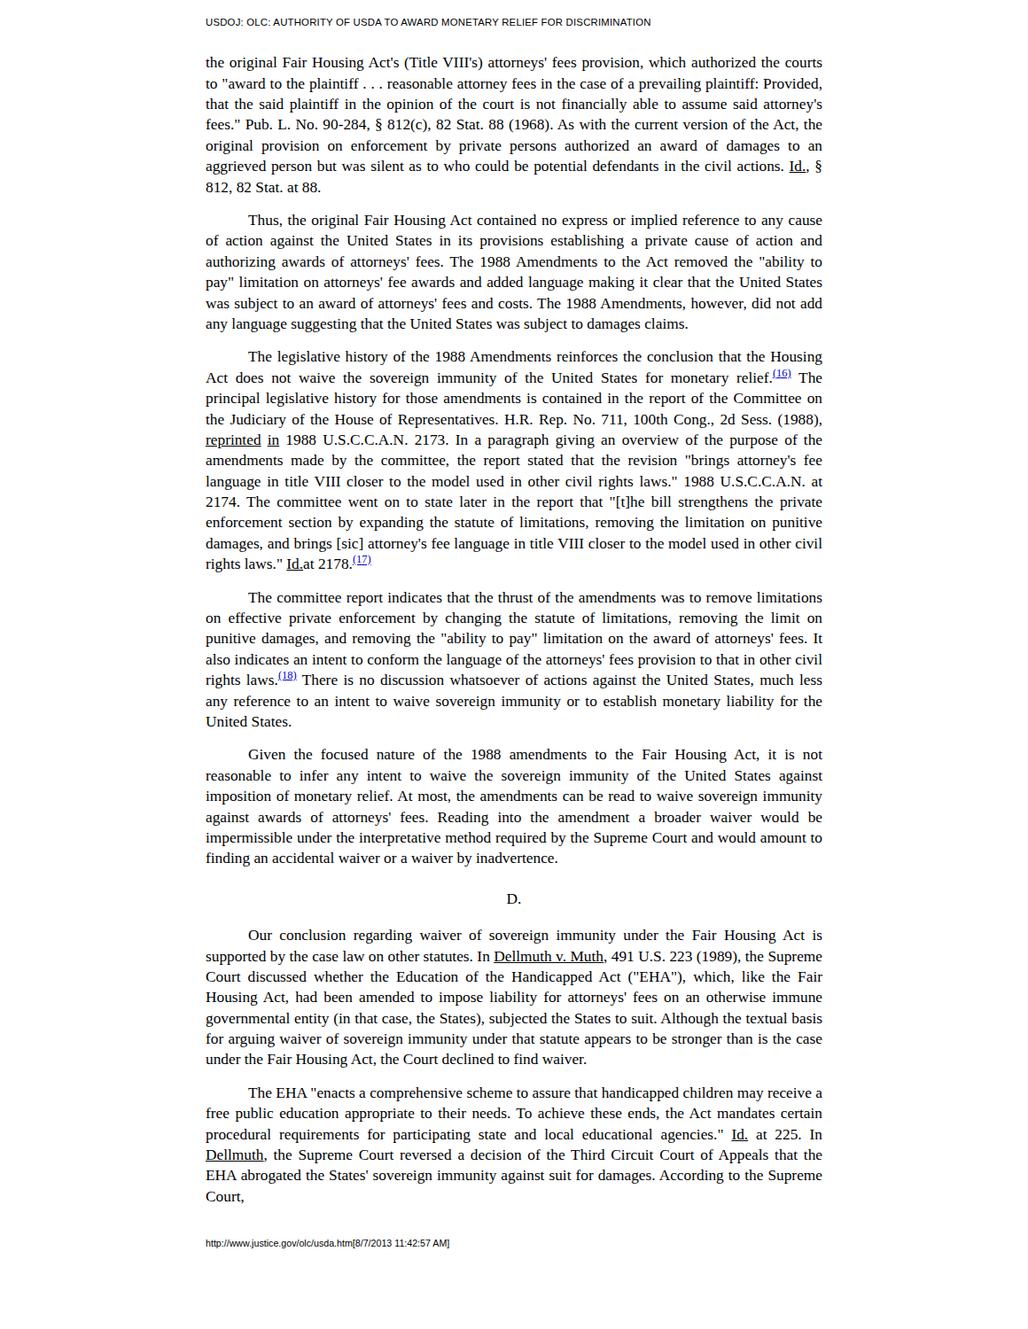USDOJ: OLC: AUTHORITY OF USDA TO AWARD MONETARY RELIEF FOR DISCRIMINATION
the original Fair Housing Act's (Title VIII's) attorneys' fees provision, which authorized the courts to "award to the plaintiff . . . reasonable attorney fees in the case of a prevailing plaintiff: Provided, that the said plaintiff in the opinion of the court is not financially able to assume said attorney's fees." Pub. L. No. 90-284, § 812(c), 82 Stat. 88 (1968). As with the current version of the Act, the original provision on enforcement by private persons authorized an award of damages to an aggrieved person but was silent as to who could be potential defendants in the civil actions. Id., § 812, 82 Stat. at 88.
Thus, the original Fair Housing Act contained no express or implied reference to any cause of action against the United States in its provisions establishing a private cause of action and authorizing awards of attorneys' fees. The 1988 Amendments to the Act removed the "ability to pay" limitation on attorneys' fee awards and added language making it clear that the United States was subject to an award of attorneys' fees and costs. The 1988 Amendments, however, did not add any language suggesting that the United States was subject to damages claims.
The legislative history of the 1988 Amendments reinforces the conclusion that the Housing Act does not waive the sovereign immunity of the United States for monetary relief.(16) The principal legislative history for those amendments is contained in the report of the Committee on the Judiciary of the House of Representatives. H.R. Rep. No. 711, 100th Cong., 2d Sess. (1988), reprinted in 1988 U.S.C.C.A.N. 2173. In a paragraph giving an overview of the purpose of the amendments made by the committee, the report stated that the revision "brings attorney's fee language in title VIII closer to the model used in other civil rights laws." 1988 U.S.C.C.A.N. at 2174. The committee went on to state later in the report that "[t]he bill strengthens the private enforcement section by expanding the statute of limitations, removing the limitation on punitive damages, and brings [sic] attorney's fee language in title VIII closer to the model used in other civil rights laws." Id. at 2178.(17)
The committee report indicates that the thrust of the amendments was to remove limitations on effective private enforcement by changing the statute of limitations, removing the limit on punitive damages, and removing the "ability to pay" limitation on the award of attorneys' fees. It also indicates an intent to conform the language of the attorneys' fees provision to that in other civil rights laws.(18) There is no discussion whatsoever of actions against the United States, much less any reference to an intent to waive sovereign immunity or to establish monetary liability for the United States.
Given the focused nature of the 1988 amendments to the Fair Housing Act, it is not reasonable to infer any intent to waive the sovereign immunity of the United States against imposition of monetary relief. At most, the amendments can be read to waive sovereign immunity against awards of attorneys' fees. Reading into the amendment a broader waiver would be impermissible under the interpretative method required by the Supreme Court and would amount to finding an accidental waiver or a waiver by inadvertence.
D.
Our conclusion regarding waiver of sovereign immunity under the Fair Housing Act is supported by the case law on other statutes. In Dellmuth v. Muth, 491 U.S. 223 (1989), the Supreme Court discussed whether the Education of the Handicapped Act ("EHA"), which, like the Fair Housing Act, had been amended to impose liability for attorneys' fees on an otherwise immune governmental entity (in that case, the States), subjected the States to suit. Although the textual basis for arguing waiver of sovereign immunity under that statute appears to be stronger than is the case under the Fair Housing Act, the Court declined to find waiver.
The EHA "enacts a comprehensive scheme to assure that handicapped children may receive a free public education appropriate to their needs. To achieve these ends, the Act mandates certain procedural requirements for participating state and local educational agencies." Id. at 225. In Dellmuth, the Supreme Court reversed a decision of the Third Circuit Court of Appeals that the EHA abrogated the States' sovereign immunity against suit for damages. According to the Supreme Court,
http://www.justice.gov/olc/usda.htm[8/7/2013 11:42:57 AM]